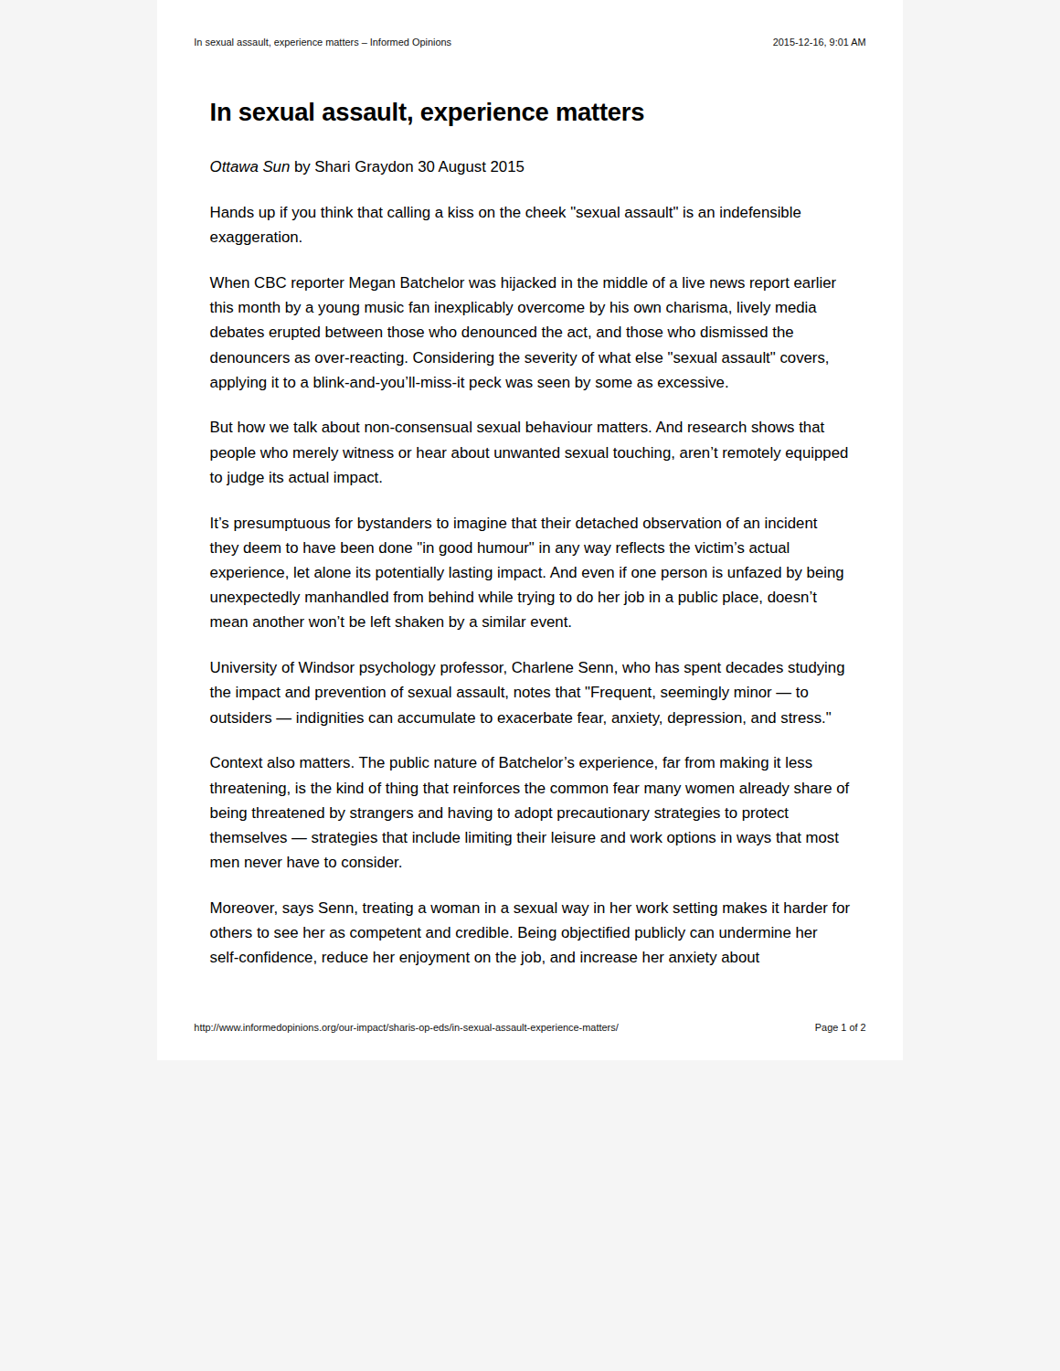In sexual assault, experience matters – Informed Opinions 2015-12-16, 9:01 AM
In sexual assault, experience matters
Ottawa Sun by Shari Graydon 30 August 2015
Hands up if you think that calling a kiss on the cheek "sexual assault" is an indefensible exaggeration.
When CBC reporter Megan Batchelor was hijacked in the middle of a live news report earlier this month by a young music fan inexplicably overcome by his own charisma, lively media debates erupted between those who denounced the act, and those who dismissed the denouncers as over-reacting. Considering the severity of what else "sexual assault" covers, applying it to a blink-and-you’ll-miss-it peck was seen by some as excessive.
But how we talk about non-consensual sexual behaviour matters. And research shows that people who merely witness or hear about unwanted sexual touching, aren’t remotely equipped to judge its actual impact.
It’s presumptuous for bystanders to imagine that their detached observation of an incident they deem to have been done "in good humour" in any way reflects the victim’s actual experience, let alone its potentially lasting impact. And even if one person is unfazed by being unexpectedly manhandled from behind while trying to do her job in a public place, doesn’t mean another won’t be left shaken by a similar event.
University of Windsor psychology professor, Charlene Senn, who has spent decades studying the impact and prevention of sexual assault, notes that "Frequent, seemingly minor — to outsiders — indignities can accumulate to exacerbate fear, anxiety, depression, and stress."
Context also matters. The public nature of Batchelor’s experience, far from making it less threatening, is the kind of thing that reinforces the common fear many women already share of being threatened by strangers and having to adopt precautionary strategies to protect themselves — strategies that include limiting their leisure and work options in ways that most men never have to consider.
Moreover, says Senn, treating a woman in a sexual way in her work setting makes it harder for others to see her as competent and credible. Being objectified publicly can undermine her self-confidence, reduce her enjoyment on the job, and increase her anxiety about
http://www.informedopinions.org/our-impact/sharis-op-eds/in-sexual-assault-experience-matters/ Page 1 of 2